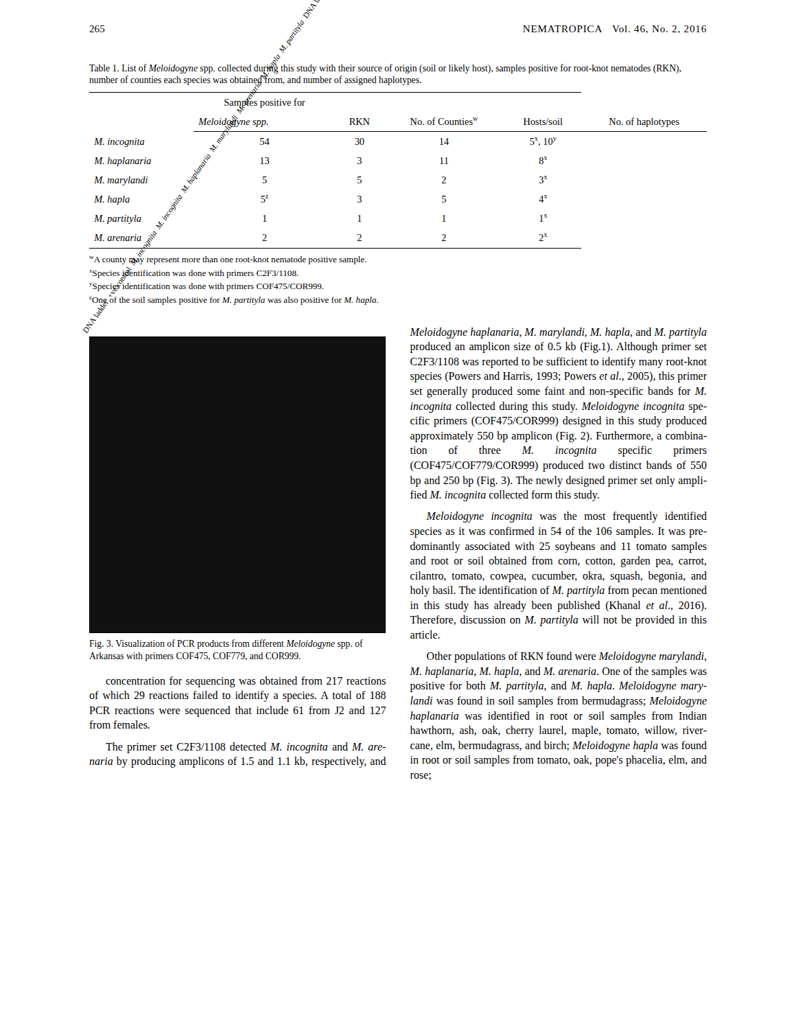265 NEMATROPICA Vol. 46, No. 2, 2016
Table 1. List of Meloidogyne spp. collected during this study with their source of origin (soil or likely host), samples positive for root-knot nematodes (RKN), number of counties each species was obtained from, and number of assigned haplotypes.
| | Samples positive for | | | |
| --- | --- | --- | --- | --- |
| Meloidogyne spp. | RKN | No. of Counties w | Hosts/soil | No. of haplotypes |
| M. incognita | 54 | 30 | 14 | 5 x , 10 y |
| M. haplanaria | 13 | 3 | 11 | 8 x |
| M. marylandi | 5 | 5 | 2 | 3 x |
| M. hapla | 5 z | 3 | 5 | 4 x |
| M. partityla | 1 | 1 | 1 | 1 x |
| M. arenaria | 2 | 2 | 2 | 2 x |
wA county may represent more than one root-knot nematode positive sample.
xSpecies identification was done with primers C2F3/1108.
ySpecies identification was done with primers COF475/COR999.
zOne of the soil samples positive for M. partityla was also positive for M. hapla.
DNA ladder +ve control M. incognita M. incognita M. haplanaria M. marylandi M. arenaria M. hapla M. partityla DNA ladder
Fig. 3. Visualization of PCR products from different Meloidogyne spp. of Arkansas with primers COF475, COF779, and COR999.
concentration for sequencing was obtained from 217 reactions of which 29 reactions failed to identify a species. A total of 188 PCR reactions were sequenced that include 61 from J2 and 127 from females.
The primer set C2F3/1108 detected M. incognita and M. arenaria by producing amplicons of 1.5 and 1.1 kb, respectively, and Meloidogyne haplanaria, M. marylandi, M. hapla, and M. partityla produced an amplicon size of 0.5 kb (Fig.1). Although primer set C2F3/1108 was reported to be sufficient to identify many root-knot species (Powers and Harris, 1993; Powers et al., 2005), this primer set generally produced some faint and non-specific bands for M. incognita collected during this study. Meloidogyne incognita specific primers (COF475/COR999) designed in this study produced approximately 550 bp amplicon (Fig. 2). Furthermore, a combination of three M. incognita specific primers (COF475/COF779/COR999) produced two distinct bands of 550 bp and 250 bp (Fig. 3). The newly designed primer set only amplified M. incognita collected form this study.
Meloidogyne incognita was the most frequently identified species as it was confirmed in 54 of the 106 samples. It was predominantly associated with 25 soybeans and 11 tomato samples and root or soil obtained from corn, cotton, garden pea, carrot, cilantro, tomato, cowpea, cucumber, okra, squash, begonia, and holy basil. The identification of M. partityla from pecan mentioned in this study has already been published (Khanal et al., 2016). Therefore, discussion on M. partityla will not be provided in this article.
Other populations of RKN found were Meloidogyne marylandi, M. haplanaria, M. hapla, and M. arenaria. One of the samples was positive for both M. partityla, and M. hapla. Meloidogyne marylandi was found in soil samples from bermudagrass; Meloidogyne haplanaria was identified in root or soil samples from Indian hawthorn, ash, oak, cherry laurel, maple, tomato, willow, rivercane, elm, bermudagrass, and birch; Meloidogyne hapla was found in root or soil samples from tomato, oak, pope's phacelia, elm, and rose;